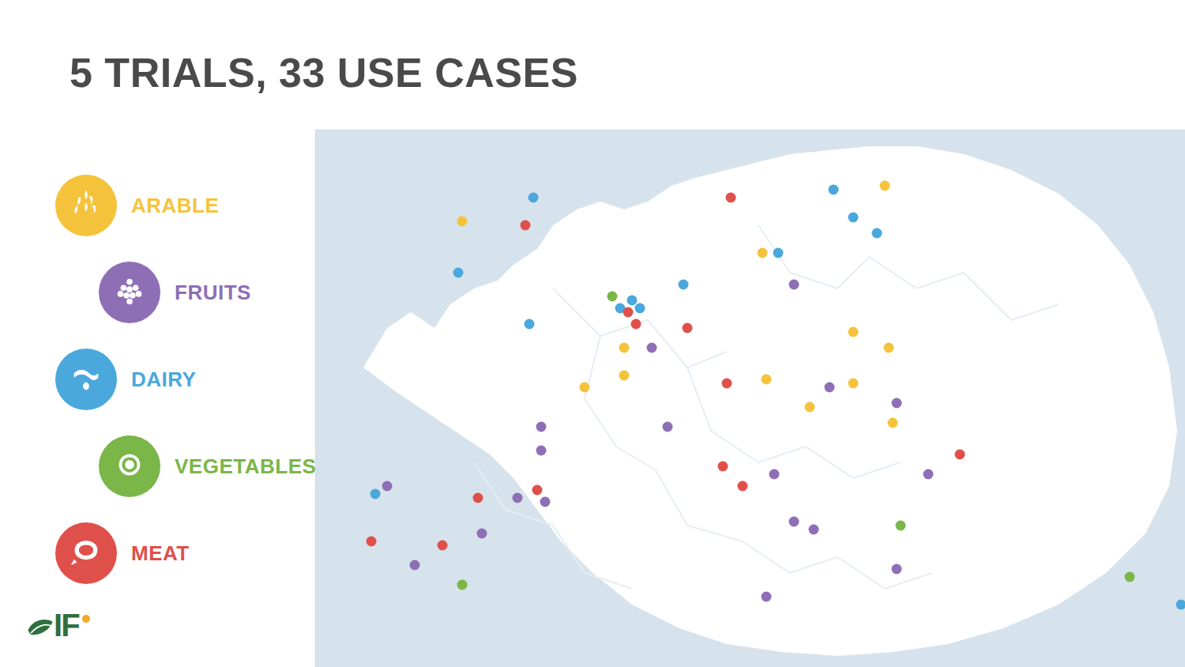5 TRIALS, 33 USE CASES
ARABLE
FRUITS
DAIRY
VEGETABLES
MEAT
IF